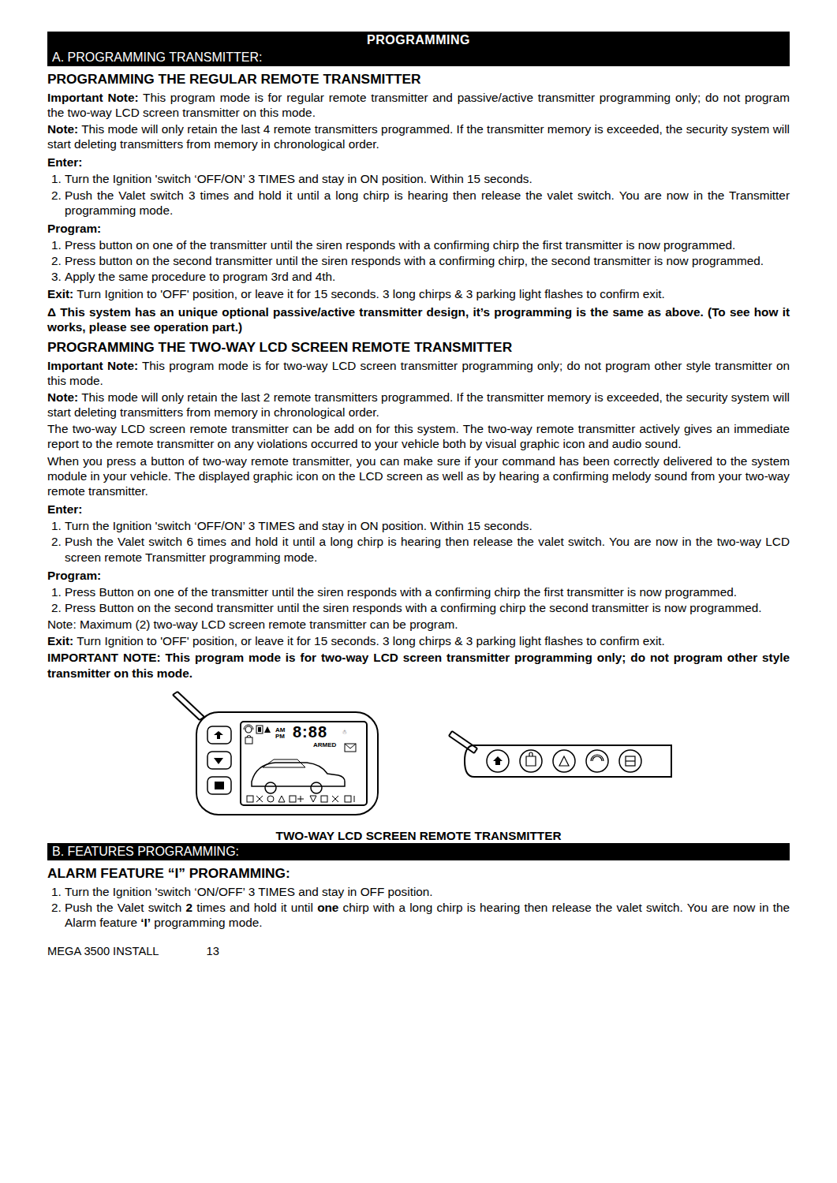PROGRAMMING
A. PROGRAMMING TRANSMITTER:
PROGRAMMING THE REGULAR REMOTE TRANSMITTER
Important Note: This program mode is for regular remote transmitter and passive/active transmitter programming only; do not program the two-way LCD screen transmitter on this mode.
Note: This mode will only retain the last 4 remote transmitters programmed. If the transmitter memory is exceeded, the security system will start deleting transmitters from memory in chronological order.
Enter:
Turn the Ignition 'switch ‘OFF/ON’ 3 TIMES and stay in ON position. Within 15 seconds.
Push the Valet switch 3 times and hold it until a long chirp is hearing then release the valet switch. You are now in the Transmitter programming mode.
Program:
Press button on one of the transmitter until the siren responds with a confirming chirp the first transmitter is now programmed.
Press button on the second transmitter until the siren responds with a confirming chirp, the second transmitter is now programmed.
Apply the same procedure to program 3rd and 4th.
Exit: Turn Ignition to 'OFF' position, or leave it for 15 seconds. 3 long chirps & 3 parking light flashes to confirm exit.
Δ This system has an unique optional passive/active transmitter design, it’s programming is the same as above. (To see how it works, please see operation part.)
PROGRAMMING THE TWO-WAY LCD SCREEN REMOTE TRANSMITTER
Important Note: This program mode is for two-way LCD screen transmitter programming only; do not program other style transmitter on this mode.
Note: This mode will only retain the last 2 remote transmitters programmed. If the transmitter memory is exceeded, the security system will start deleting transmitters from memory in chronological order.
The two-way LCD screen remote transmitter can be add on for this system. The two-way remote transmitter actively gives an immediate report to the remote transmitter on any violations occurred to your vehicle both by visual graphic icon and audio sound.
When you press a button of two-way remote transmitter, you can make sure if your command has been correctly delivered to the system module in your vehicle. The displayed graphic icon on the LCD screen as well as by hearing a confirming melody sound from your two-way remote transmitter.
Enter:
Turn the Ignition 'switch ‘OFF/ON’ 3 TIMES and stay in ON position. Within 15 seconds.
Push the Valet switch 6 times and hold it until a long chirp is hearing then release the valet switch. You are now in the two-way LCD screen remote Transmitter programming mode.
Program:
Press Button on one of the transmitter until the siren responds with a confirming chirp the first transmitter is now programmed.
Press Button on the second transmitter until the siren responds with a confirming chirp the second transmitter is now programmed.
Note: Maximum (2) two-way LCD screen remote transmitter can be program.
Exit: Turn Ignition to 'OFF' position, or leave it for 15 seconds. 3 long chirps & 3 parking light flashes to confirm exit.
IMPORTANT NOTE: This program mode is for two-way LCD screen transmitter programming only; do not program other style transmitter on this mode.
AM PM 8:88 ☃ ARMED
TWO-WAY LCD SCREEN REMOTE TRANSMITTER
B. FEATURES PROGRAMMING:
ALARM FEATURE “I” PRORAMMING:
Turn the Ignition 'switch ‘ON/OFF’ 3 TIMES and stay in OFF position.
Push the Valet switch 2 times and hold it until one chirp with a long chirp is hearing then release the valet switch. You are now in the Alarm feature ‘I’ programming mode.
MEGA 3500 INSTALL 13